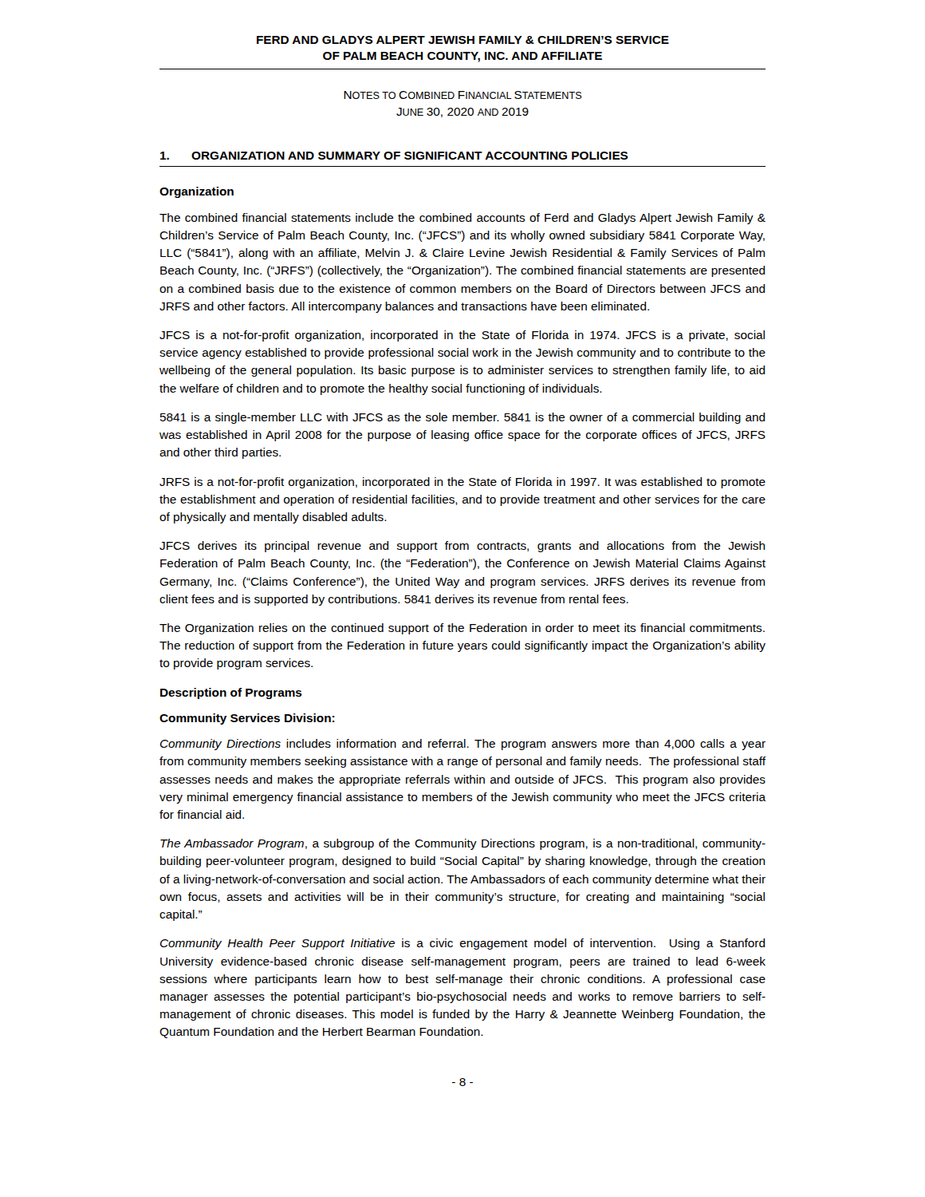FERD AND GLADYS ALPERT JEWISH FAMILY & CHILDREN’S SERVICE
OF PALM BEACH COUNTY, INC. AND AFFILIATE
NOTES TO COMBINED FINANCIAL STATEMENTS
JUNE 30, 2020 AND 2019
1. ORGANIZATION AND SUMMARY OF SIGNIFICANT ACCOUNTING POLICIES
Organization
The combined financial statements include the combined accounts of Ferd and Gladys Alpert Jewish Family & Children’s Service of Palm Beach County, Inc. (“JFCS”) and its wholly owned subsidiary 5841 Corporate Way, LLC (“5841”), along with an affiliate, Melvin J. & Claire Levine Jewish Residential & Family Services of Palm Beach County, Inc. (“JRFS”) (collectively, the “Organization”). The combined financial statements are presented on a combined basis due to the existence of common members on the Board of Directors between JFCS and JRFS and other factors. All intercompany balances and transactions have been eliminated.
JFCS is a not-for-profit organization, incorporated in the State of Florida in 1974. JFCS is a private, social service agency established to provide professional social work in the Jewish community and to contribute to the wellbeing of the general population. Its basic purpose is to administer services to strengthen family life, to aid the welfare of children and to promote the healthy social functioning of individuals.
5841 is a single-member LLC with JFCS as the sole member. 5841 is the owner of a commercial building and was established in April 2008 for the purpose of leasing office space for the corporate offices of JFCS, JRFS and other third parties.
JRFS is a not-for-profit organization, incorporated in the State of Florida in 1997. It was established to promote the establishment and operation of residential facilities, and to provide treatment and other services for the care of physically and mentally disabled adults.
JFCS derives its principal revenue and support from contracts, grants and allocations from the Jewish Federation of Palm Beach County, Inc. (the “Federation”), the Conference on Jewish Material Claims Against Germany, Inc. (“Claims Conference”), the United Way and program services. JRFS derives its revenue from client fees and is supported by contributions. 5841 derives its revenue from rental fees.
The Organization relies on the continued support of the Federation in order to meet its financial commitments. The reduction of support from the Federation in future years could significantly impact the Organization’s ability to provide program services.
Description of Programs
Community Services Division:
Community Directions includes information and referral. The program answers more than 4,000 calls a year from community members seeking assistance with a range of personal and family needs. The professional staff assesses needs and makes the appropriate referrals within and outside of JFCS. This program also provides very minimal emergency financial assistance to members of the Jewish community who meet the JFCS criteria for financial aid.
The Ambassador Program, a subgroup of the Community Directions program, is a non-traditional, community-building peer-volunteer program, designed to build “Social Capital” by sharing knowledge, through the creation of a living-network-of-conversation and social action. The Ambassadors of each community determine what their own focus, assets and activities will be in their community’s structure, for creating and maintaining “social capital.”
Community Health Peer Support Initiative is a civic engagement model of intervention. Using a Stanford University evidence-based chronic disease self-management program, peers are trained to lead 6-week sessions where participants learn how to best self-manage their chronic conditions. A professional case manager assesses the potential participant’s bio-psychosocial needs and works to remove barriers to self-management of chronic diseases. This model is funded by the Harry & Jeannette Weinberg Foundation, the Quantum Foundation and the Herbert Bearman Foundation.
- 8 -